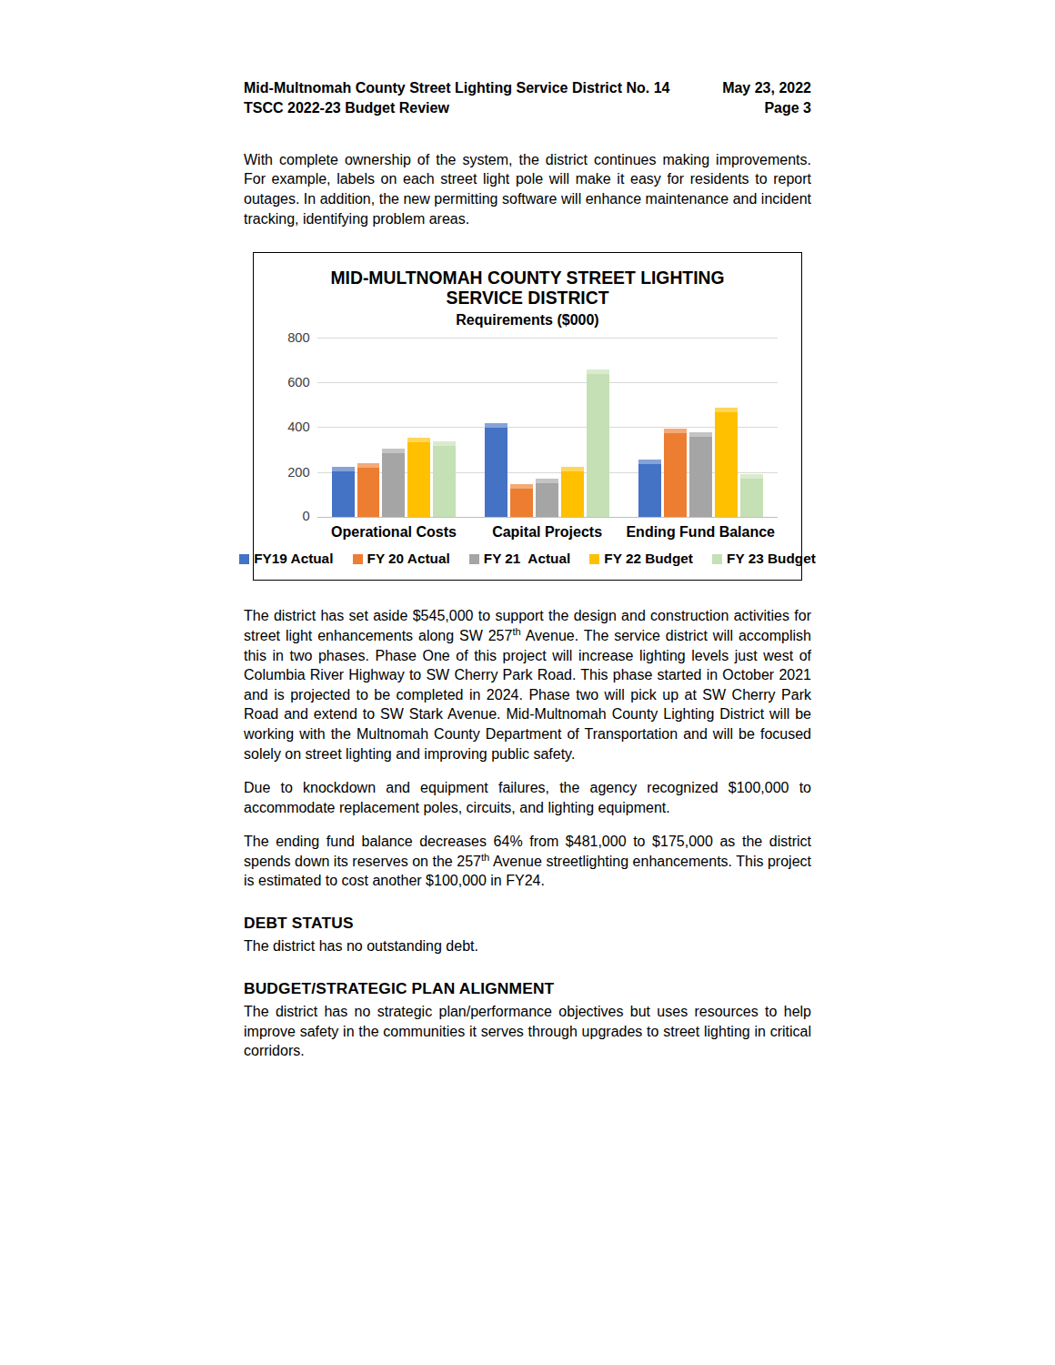Mid-Multnomah County Street Lighting Service District No. 14
TSCC 2022-23 Budget Review
May 23, 2022
Page 3
With complete ownership of the system, the district continues making improvements. For example, labels on each street light pole will make it easy for residents to report outages. In addition, the new permitting software will enhance maintenance and incident tracking, identifying problem areas.
MID-MULTNOMAH COUNTY STREET LIGHTING
SERVICE DISTRICT
Requirements ($000)
800
600
400
200
0
Operational Costs
Capital Projects
Ending Fund Balance
FY19 Actual FY 20 Actual FY 21 Actual FY 22 Budget FY 23 Budget
The district has set aside $545,000 to support the design and construction activities for street light enhancements along SW 257th Avenue. The service district will accomplish this in two phases. Phase One of this project will increase lighting levels just west of Columbia River Highway to SW Cherry Park Road. This phase started in October 2021 and is projected to be completed in 2024. Phase two will pick up at SW Cherry Park Road and extend to SW Stark Avenue. Mid-Multnomah County Lighting District will be working with the Multnomah County Department of Transportation and will be focused solely on street lighting and improving public safety.
Due to knockdown and equipment failures, the agency recognized $100,000 to accommodate replacement poles, circuits, and lighting equipment.
The ending fund balance decreases 64% from $481,000 to $175,000 as the district spends down its reserves on the 257th Avenue streetlighting enhancements. This project is estimated to cost another $100,000 in FY24.
DEBT STATUS
The district has no outstanding debt.
BUDGET/STRATEGIC PLAN ALIGNMENT
The district has no strategic plan/performance objectives but uses resources to help improve safety in the communities it serves through upgrades to street lighting in critical corridors.